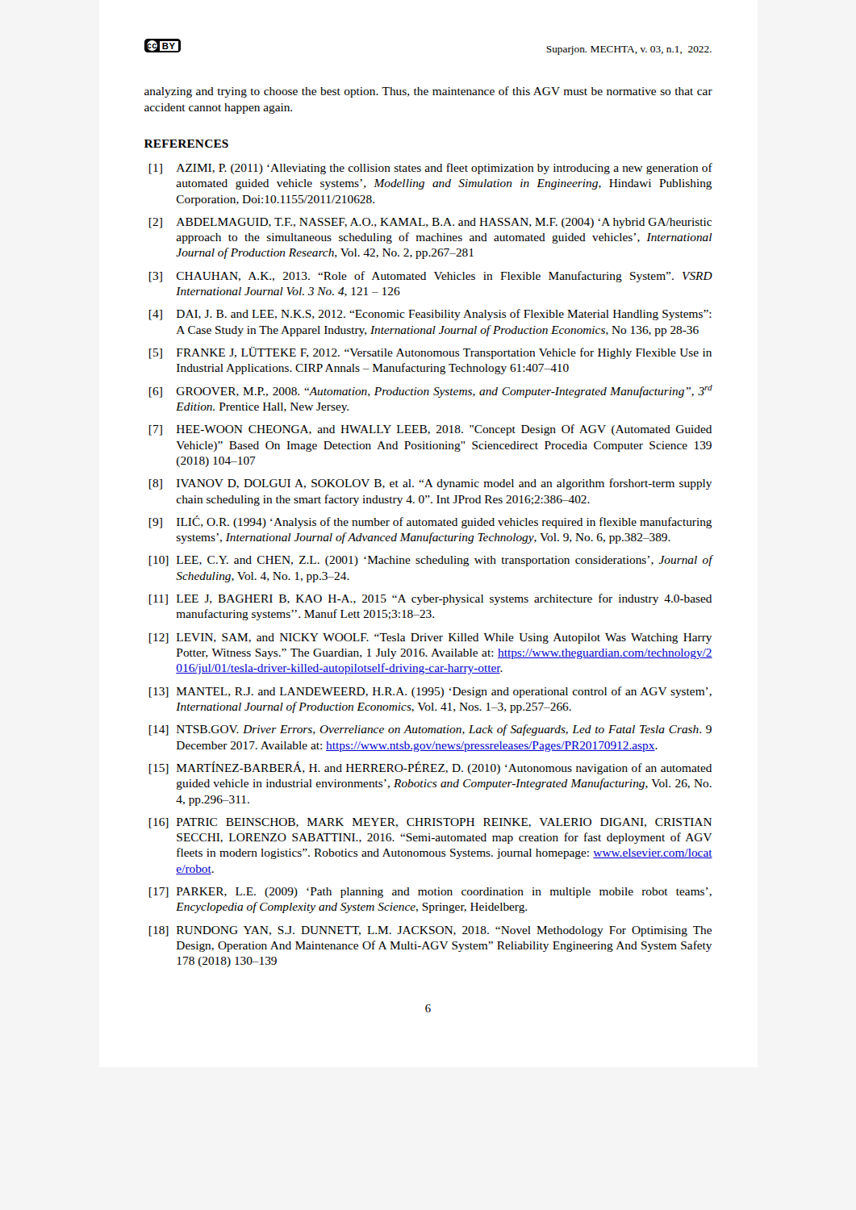cc BY
Suparjon. MECHTA, v. 03, n.1, 2022.
analyzing and trying to choose the best option. Thus, the maintenance of this AGV must be normative so that car accident cannot happen again.
REFERENCES
AZIMI, P. (2011) ‘Alleviating the collision states and fleet optimization by introducing a new generation of automated guided vehicle systems’, Modelling and Simulation in Engineering, Hindawi Publishing Corporation, Doi:10.1155/2011/210628.
ABDELMAGUID, T.F., NASSEF, A.O., KAMAL, B.A. and HASSAN, M.F. (2004) ‘A hybrid GA/heuristic approach to the simultaneous scheduling of machines and automated guided vehicles’, International Journal of Production Research, Vol. 42, No. 2, pp.267–281
CHAUHAN, A.K., 2013. “Role of Automated Vehicles in Flexible Manufacturing System”. VSRD International Journal Vol. 3 No. 4, 121 – 126
DAI, J. B. and LEE, N.K.S, 2012. “Economic Feasibility Analysis of Flexible Material Handling Systems”: A Case Study in The Apparel Industry, International Journal of Production Economics, No 136, pp 28-36
FRANKE J, LÜTTEKE F, 2012. “Versatile Autonomous Transportation Vehicle for Highly Flexible Use in Industrial Applications. CIRP Annals – Manufacturing Technology 61:407–410
GROOVER, M.P., 2008. “Automation, Production Systems, and Computer-Integrated Manufacturing”, 3rd Edition. Prentice Hall, New Jersey.
HEE-WOON CHEONGA, and HWALLY LEEB, 2018. "Concept Design Of AGV (Automated Guided Vehicle)” Based On Image Detection And Positioning" Sciencedirect Procedia Computer Science 139 (2018) 104–107
IVANOV D, DOLGUI A, SOKOLOV B, et al. “A dynamic model and an algorithm forshort-term supply chain scheduling in the smart factory industry 4. 0”. Int JProd Res 2016;2:386–402.
ILIĆ, O.R. (1994) ‘Analysis of the number of automated guided vehicles required in flexible manufacturing systems’, International Journal of Advanced Manufacturing Technology, Vol. 9, No. 6, pp.382–389.
LEE, C.Y. and CHEN, Z.L. (2001) ‘Machine scheduling with transportation considerations’, Journal of Scheduling, Vol. 4, No. 1, pp.3–24.
LEE J, BAGHERI B, KAO H-A., 2015 “A cyber-physical systems architecture for industry 4.0-based manufacturing systems’’. Manuf Lett 2015;3:18–23.
LEVIN, SAM, and NICKY WOOLF. “Tesla Driver Killed While Using Autopilot Was Watching Harry Potter, Witness Says.” The Guardian, 1 July 2016. Available at: https://www.theguardian.com/technology/2016/jul/01/tesla-driver-killed-autopilotself-driving-car-harry-otter.
MANTEL, R.J. and LANDEWEERD, H.R.A. (1995) ‘Design and operational control of an AGV system’, International Journal of Production Economics, Vol. 41, Nos. 1–3, pp.257–266.
NTSB.GOV. Driver Errors, Overreliance on Automation, Lack of Safeguards, Led to Fatal Tesla Crash. 9 December 2017. Available at: https://www.ntsb.gov/news/pressreleases/Pages/PR20170912.aspx.
MARTÍNEZ-BARBERÁ, H. and HERRERO-PÉREZ, D. (2010) ‘Autonomous navigation of an automated guided vehicle in industrial environments’, Robotics and Computer-Integrated Manufacturing, Vol. 26, No. 4, pp.296–311.
PATRIC BEINSCHOB, MARK MEYER, CHRISTOPH REINKE, VALERIO DIGANI, CRISTIAN SECCHI, LORENZO SABATTINI., 2016. “Semi-automated map creation for fast deployment of AGV fleets in modern logistics”. Robotics and Autonomous Systems. journal homepage: www.elsevier.com/locate/robot.
PARKER, L.E. (2009) ‘Path planning and motion coordination in multiple mobile robot teams’, Encyclopedia of Complexity and System Science, Springer, Heidelberg.
RUNDONG YAN, S.J. DUNNETT, L.M. JACKSON, 2018. “Novel Methodology For Optimising The Design, Operation And Maintenance Of A Multi-AGV System” Reliability Engineering And System Safety 178 (2018) 130–139
6